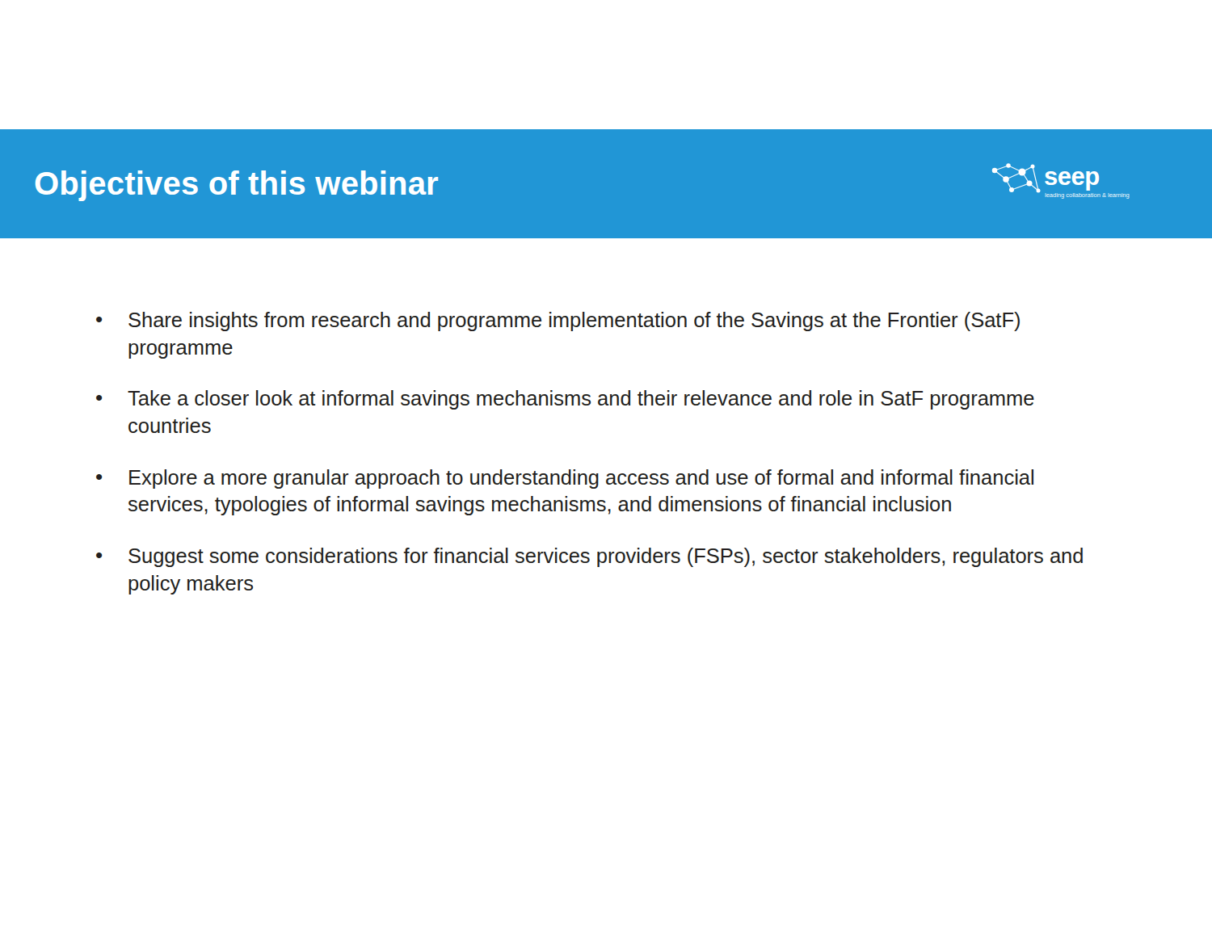Objectives of this webinar
seep leading collaboration & learning
Share insights from research and programme implementation of the Savings at the Frontier (SatF) programme
Take a closer look at informal savings mechanisms and their relevance and role in SatF programme countries
Explore a more granular approach to understanding access and use of formal and informal financial services, typologies of informal savings mechanisms, and dimensions of financial inclusion
Suggest some considerations for financial services providers (FSPs), sector stakeholders, regulators and policy makers